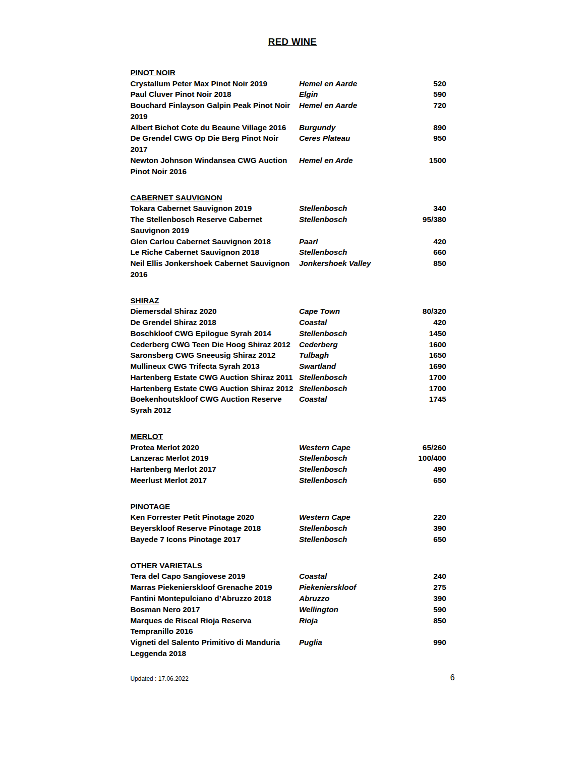RED WINE
PINOT NOIR
| Crystallum Peter Max Pinot Noir 2019 | Hemel en Aarde | 520 |
| Paul Cluver Pinot Noir 2018 | Elgin | 590 |
| Bouchard Finlayson Galpin Peak Pinot Noir 2019 | Hemel en Aarde | 720 |
| Albert Bichot Cote du Beaune Village 2016 | Burgundy | 890 |
| De Grendel CWG Op Die Berg Pinot Noir 2017 | Ceres Plateau | 950 |
| Newton Johnson Windansea CWG Auction Pinot Noir 2016 | Hemel en Arde | 1500 |
CABERNET SAUVIGNON
| Tokara Cabernet Sauvignon 2019 | Stellenbosch | 340 |
| The Stellenbosch Reserve Cabernet Sauvignon 2019 | Stellenbosch | 95/380 |
| Glen Carlou Cabernet Sauvignon 2018 | Paarl | 420 |
| Le Riche Cabernet Sauvignon 2018 | Stellenbosch | 660 |
| Neil Ellis Jonkershoek Cabernet Sauvignon 2016 | Jonkershoek Valley | 850 |
SHIRAZ
| Diemersdal Shiraz 2020 | Cape Town | 80/320 |
| De Grendel Shiraz 2018 | Coastal | 420 |
| Boschkloof CWG Epilogue Syrah 2014 | Stellenbosch | 1450 |
| Cederberg CWG Teen Die Hoog Shiraz 2012 | Cederberg | 1600 |
| Saronsberg CWG Sneeusig Shiraz 2012 | Tulbagh | 1650 |
| Mullineux CWG Trifecta Syrah 2013 | Swartland | 1690 |
| Hartenberg Estate CWG Auction Shiraz 2011 | Stellenbosch | 1700 |
| Hartenberg Estate CWG Auction Shiraz 2012 | Stellenbosch | 1700 |
| Boekenhoutskloof CWG Auction Reserve Syrah 2012 | Coastal | 1745 |
MERLOT
| Protea Merlot 2020 | Western Cape | 65/260 |
| Lanzerac Merlot 2019 | Stellenbosch | 100/400 |
| Hartenberg Merlot 2017 | Stellenbosch | 490 |
| Meerlust Merlot 2017 | Stellenbosch | 650 |
PINOTAGE
| Ken Forrester Petit Pinotage 2020 | Western Cape | 220 |
| Beyerskloof Reserve Pinotage 2018 | Stellenbosch | 390 |
| Bayede 7 Icons Pinotage 2017 | Stellenbosch | 650 |
OTHER VARIETALS
| Tera del Capo Sangiovese 2019 | Coastal | 240 |
| Marras Piekenierskloof Grenache 2019 | Piekenierskloof | 275 |
| Fantini Montepulciano d’Abruzzo 2018 | Abruzzo | 390 |
| Bosman Nero 2017 | Wellington | 590 |
| Marques de Riscal Rioja Reserva Tempranillo 2016 | Rioja | 850 |
| Vigneti del Salento Primitivo di Manduria Leggenda 2018 | Puglia | 990 |
Updated : 17.06.2022 6